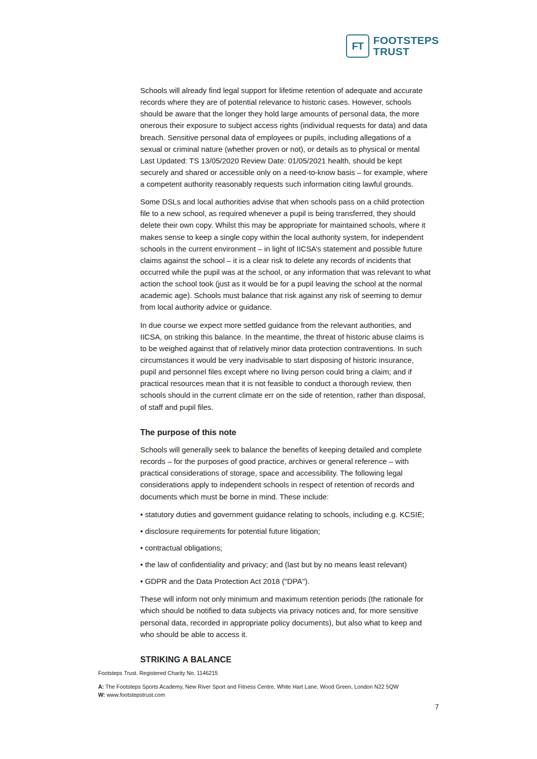FT
FOOTSTEPS TRUST
Schools will already find legal support for lifetime retention of adequate and accurate records where they are of potential relevance to historic cases. However, schools should be aware that the longer they hold large amounts of personal data, the more onerous their exposure to subject access rights (individual requests for data) and data breach. Sensitive personal data of employees or pupils, including allegations of a sexual or criminal nature (whether proven or not), or details as to physical or mental Last Updated: TS 13/05/2020 Review Date: 01/05/2021 health, should be kept securely and shared or accessible only on a need-to-know basis – for example, where a competent authority reasonably requests such information citing lawful grounds.
Some DSLs and local authorities advise that when schools pass on a child protection file to a new school, as required whenever a pupil is being transferred, they should delete their own copy. Whilst this may be appropriate for maintained schools, where it makes sense to keep a single copy within the local authority system, for independent schools in the current environment – in light of IICSA’s statement and possible future claims against the school – it is a clear risk to delete any records of incidents that occurred while the pupil was at the school, or any information that was relevant to what action the school took (just as it would be for a pupil leaving the school at the normal academic age). Schools must balance that risk against any risk of seeming to demur from local authority advice or guidance.
In due course we expect more settled guidance from the relevant authorities, and IICSA, on striking this balance. In the meantime, the threat of historic abuse claims is to be weighed against that of relatively minor data protection contraventions. In such circumstances it would be very inadvisable to start disposing of historic insurance, pupil and personnel files except where no living person could bring a claim; and if practical resources mean that it is not feasible to conduct a thorough review, then schools should in the current climate err on the side of retention, rather than disposal, of staff and pupil files.
The purpose of this note
Schools will generally seek to balance the benefits of keeping detailed and complete records – for the purposes of good practice, archives or general reference – with practical considerations of storage, space and accessibility. The following legal considerations apply to independent schools in respect of retention of records and documents which must be borne in mind. These include:
• statutory duties and government guidance relating to schools, including e.g. KCSIE;
• disclosure requirements for potential future litigation;
• contractual obligations;
• the law of confidentiality and privacy; and (last but by no means least relevant)
• GDPR and the Data Protection Act 2018 ("DPA").
These will inform not only minimum and maximum retention periods (the rationale for which should be notified to data subjects via privacy notices and, for more sensitive personal data, recorded in appropriate policy documents), but also what to keep and who should be able to access it.
STRIKING A BALANCE
Footsteps Trust. Registered Charity No. 1146215
A: The Footsteps Sports Academy, New River Sport and Fitness Centre, White Hart Lane, Wood Green, London N22 5QW
W: www.footstepstrust.com
7